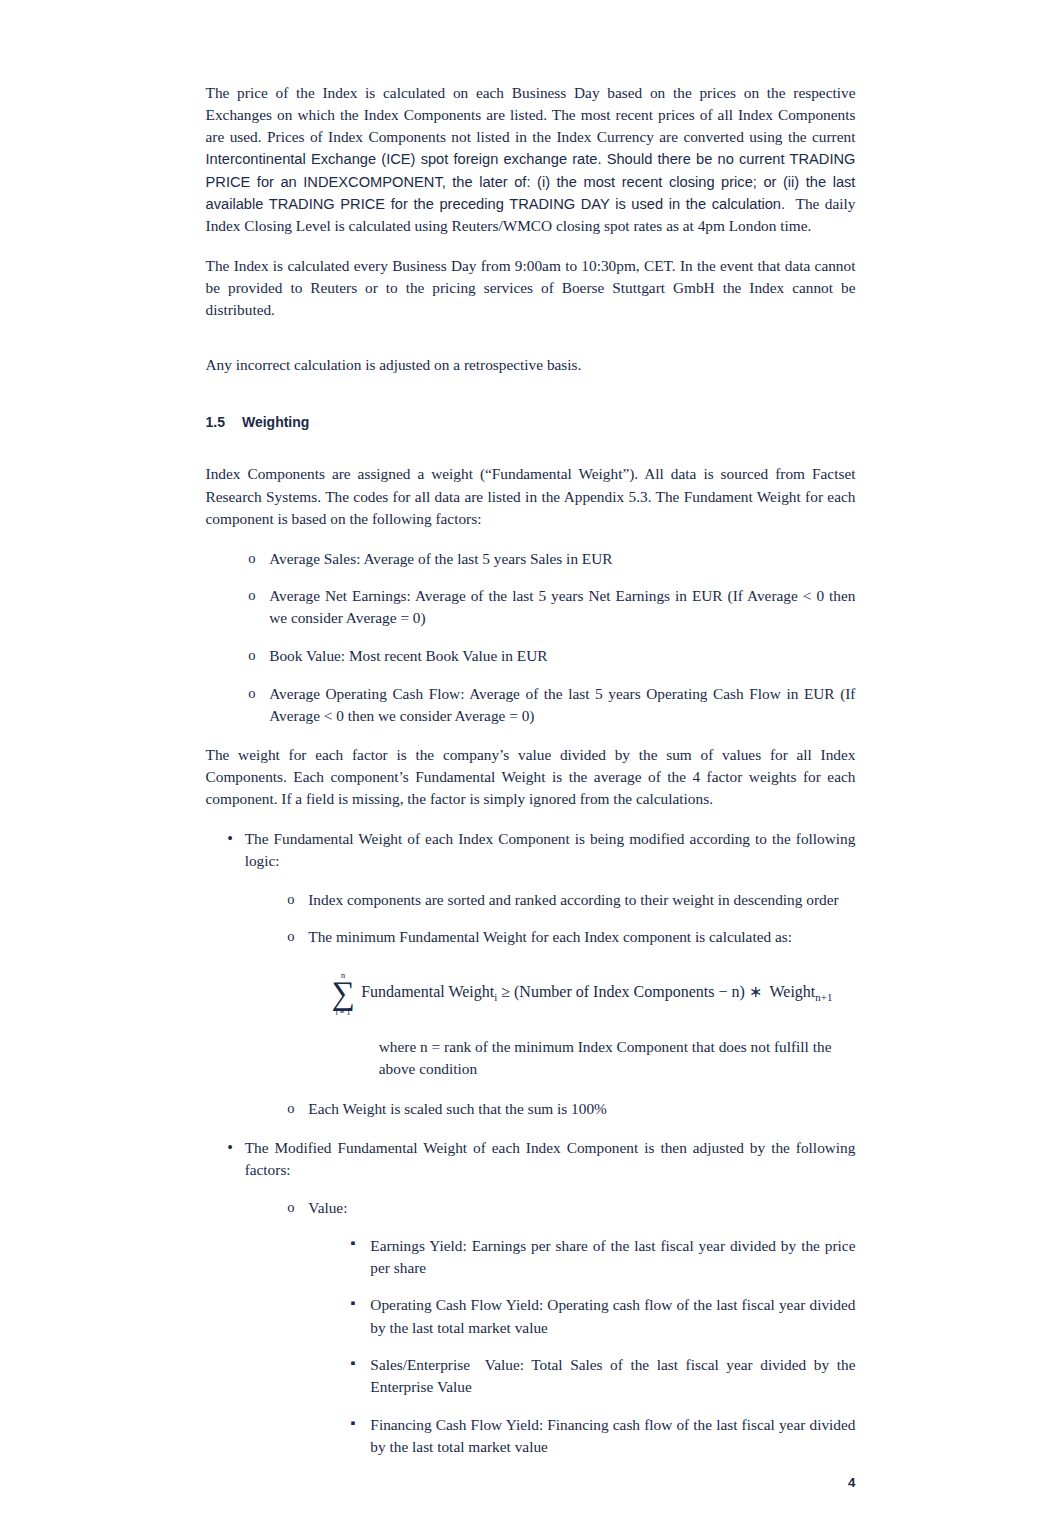The price of the Index is calculated on each Business Day based on the prices on the respective Exchanges on which the Index Components are listed. The most recent prices of all Index Components are used. Prices of Index Components not listed in the Index Currency are converted using the current Intercontinental Exchange (ICE) spot foreign exchange rate. Should there be no current TRADING PRICE for an INDEXCOMPONENT, the later of: (i) the most recent closing price; or (ii) the last available TRADING PRICE for the preceding TRADING DAY is used in the calculation. The daily Index Closing Level is calculated using Reuters/WMCO closing spot rates as at 4pm London time.
The Index is calculated every Business Day from 9:00am to 10:30pm, CET. In the event that data cannot be provided to Reuters or to the pricing services of Boerse Stuttgart GmbH the Index cannot be distributed.
Any incorrect calculation is adjusted on a retrospective basis.
1.5 Weighting
Index Components are assigned a weight (“Fundamental Weight”). All data is sourced from Factset Research Systems. The codes for all data are listed in the Appendix 5.3. The Fundament Weight for each component is based on the following factors:
Average Sales: Average of the last 5 years Sales in EUR
Average Net Earnings: Average of the last 5 years Net Earnings in EUR (If Average < 0 then we consider Average = 0)
Book Value: Most recent Book Value in EUR
Average Operating Cash Flow: Average of the last 5 years Operating Cash Flow in EUR (If Average < 0 then we consider Average = 0)
The weight for each factor is the company’s value divided by the sum of values for all Index Components. Each component’s Fundamental Weight is the average of the 4 factor weights for each component. If a field is missing, the factor is simply ignored from the calculations.
The Fundamental Weight of each Index Component is being modified according to the following logic:
Index components are sorted and ranked according to their weight in descending order
The minimum Fundamental Weight for each Index component is calculated as:
n ∑ i = 1 Fundamental Weighti ≥ (Number of Index Components − n) ∗ Weightn+1
where n = rank of the minimum Index Component that does not fulfill the above condition
Each Weight is scaled such that the sum is 100%
The Modified Fundamental Weight of each Index Component is then adjusted by the following factors:
Value:
Earnings Yield: Earnings per share of the last fiscal year divided by the price per share
Operating Cash Flow Yield: Operating cash flow of the last fiscal year divided by the last total market value
Sales/Enterprise Value: Total Sales of the last fiscal year divided by the Enterprise Value
Financing Cash Flow Yield: Financing cash flow of the last fiscal year divided by the last total market value
4